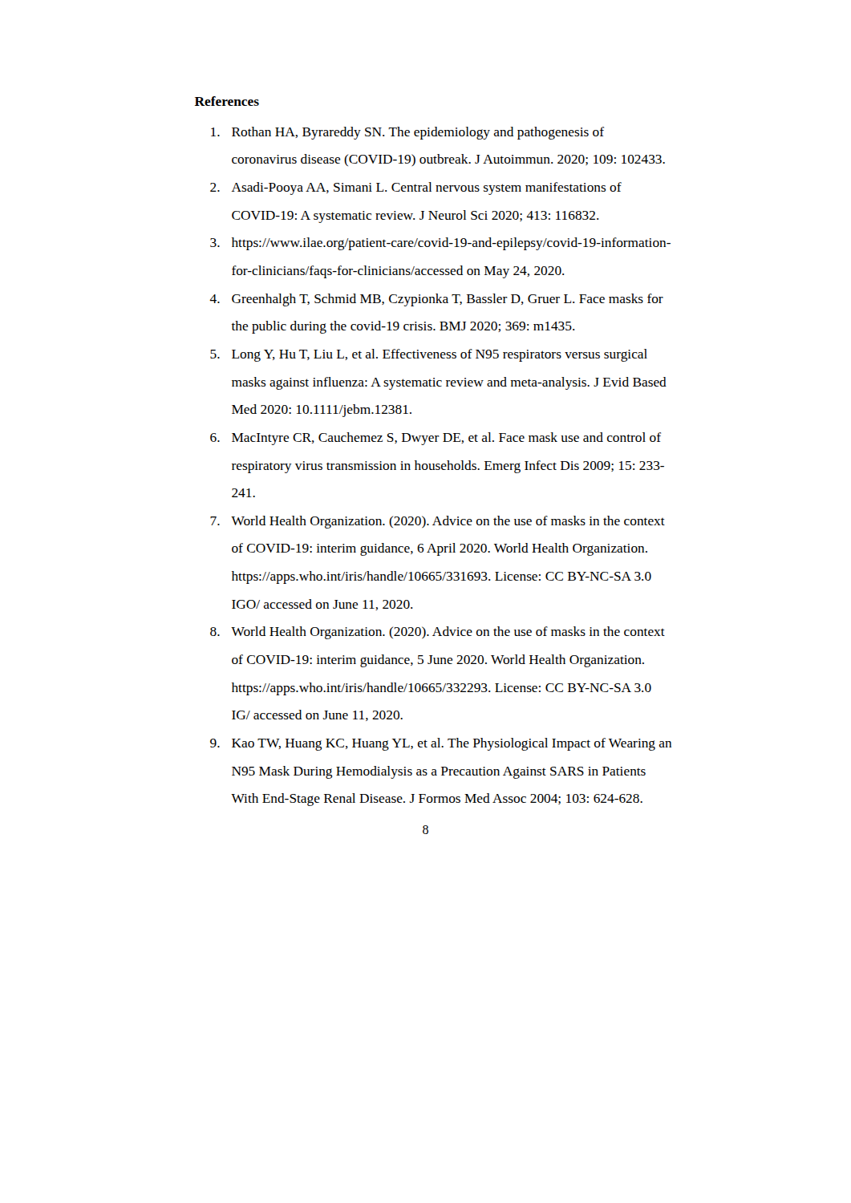References
Rothan HA, Byrareddy SN. The epidemiology and pathogenesis of coronavirus disease (COVID-19) outbreak. J Autoimmun. 2020; 109: 102433.
Asadi-Pooya AA, Simani L. Central nervous system manifestations of COVID-19: A systematic review. J Neurol Sci 2020; 413: 116832.
https://www.ilae.org/patient-care/covid-19-and-epilepsy/covid-19-information-for-clinicians/faqs-for-clinicians/accessed on May 24, 2020.
Greenhalgh T, Schmid MB, Czypionka T, Bassler D, Gruer L. Face masks for the public during the covid-19 crisis. BMJ 2020; 369: m1435.
Long Y, Hu T, Liu L, et al. Effectiveness of N95 respirators versus surgical masks against influenza: A systematic review and meta-analysis. J Evid Based Med 2020: 10.1111/jebm.12381.
MacIntyre CR, Cauchemez S, Dwyer DE, et al. Face mask use and control of respiratory virus transmission in households. Emerg Infect Dis 2009; 15: 233-241.
World Health Organization. (2020). Advice on the use of masks in the context of COVID-19: interim guidance, 6 April 2020. World Health Organization. https://apps.who.int/iris/handle/10665/331693. License: CC BY-NC-SA 3.0 IGO/ accessed on June 11, 2020.
World Health Organization. (2020). Advice on the use of masks in the context of COVID-19: interim guidance, 5 June 2020. World Health Organization. https://apps.who.int/iris/handle/10665/332293. License: CC BY-NC-SA 3.0 IG/ accessed on June 11, 2020.
Kao TW, Huang KC, Huang YL, et al. The Physiological Impact of Wearing an N95 Mask During Hemodialysis as a Precaution Against SARS in Patients With End-Stage Renal Disease. J Formos Med Assoc 2004; 103: 624-628.
8